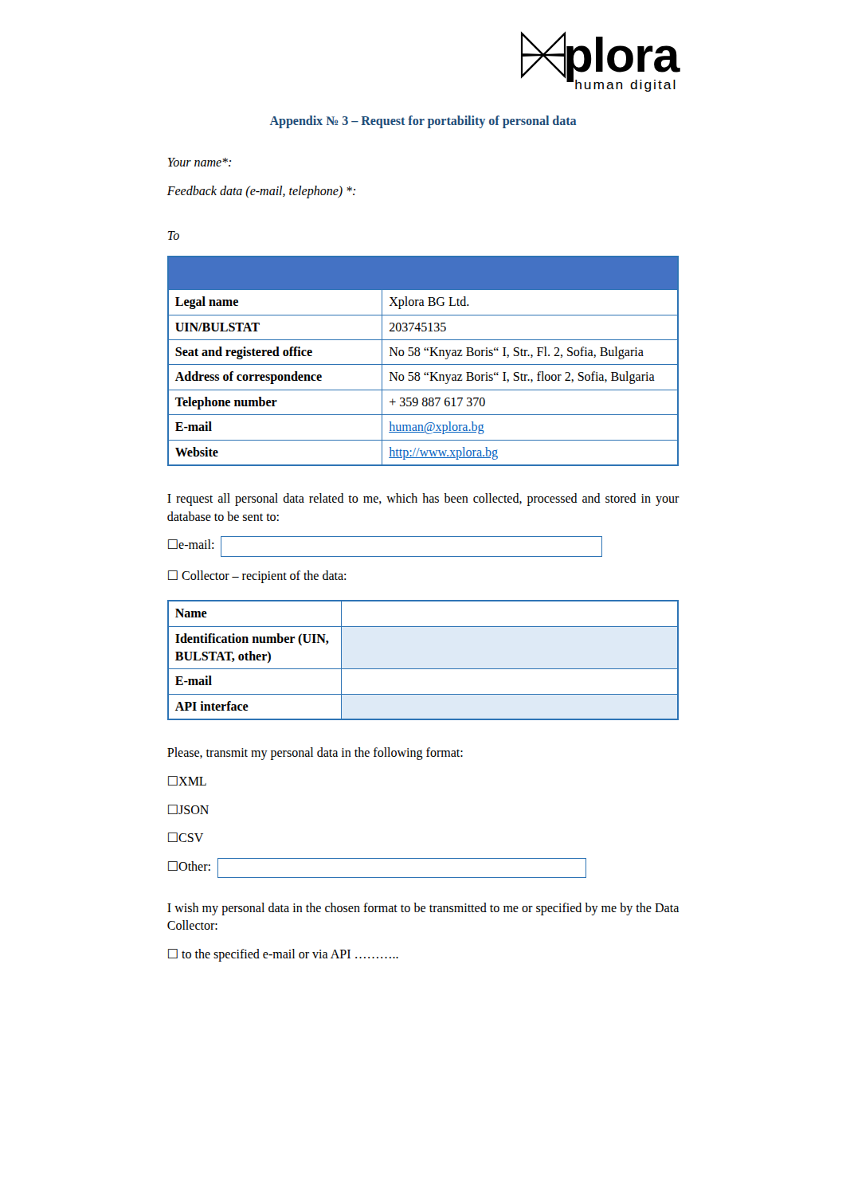plora
human digital
Appendix № 3 – Request for portability of personal data
Your name*:
Feedback data (e-mail, telephone) *:
To
| Legal name | Xplora BG Ltd. |
| UIN/BULSTAT | 203745135 |
| Seat and registered office | No 58 “Knyaz Boris“ I, Str., Fl. 2, Sofia, Bulgaria |
| Address of correspondence | No 58 “Knyaz Boris“ I, Str., floor 2, Sofia, Bulgaria |
| Telephone number | + 359 887 617 370 |
| E-mail | human@xplora.bg |
| Website | http://www.xplora.bg |
I request all personal data related to me, which has been collected, processed and stored in your database to be sent to:
☐e-mail:
☐ Collector – recipient of the data:
| Name | |
| Identification number (UIN, BULSTAT, other) | |
| E-mail | |
| API interface | |
Please, transmit my personal data in the following format:
☐XML
☐JSON
☐CSV
☐Other:
I wish my personal data in the chosen format to be transmitted to me or specified by me by the Data Collector:
☐ to the specified e-mail or via API ………..